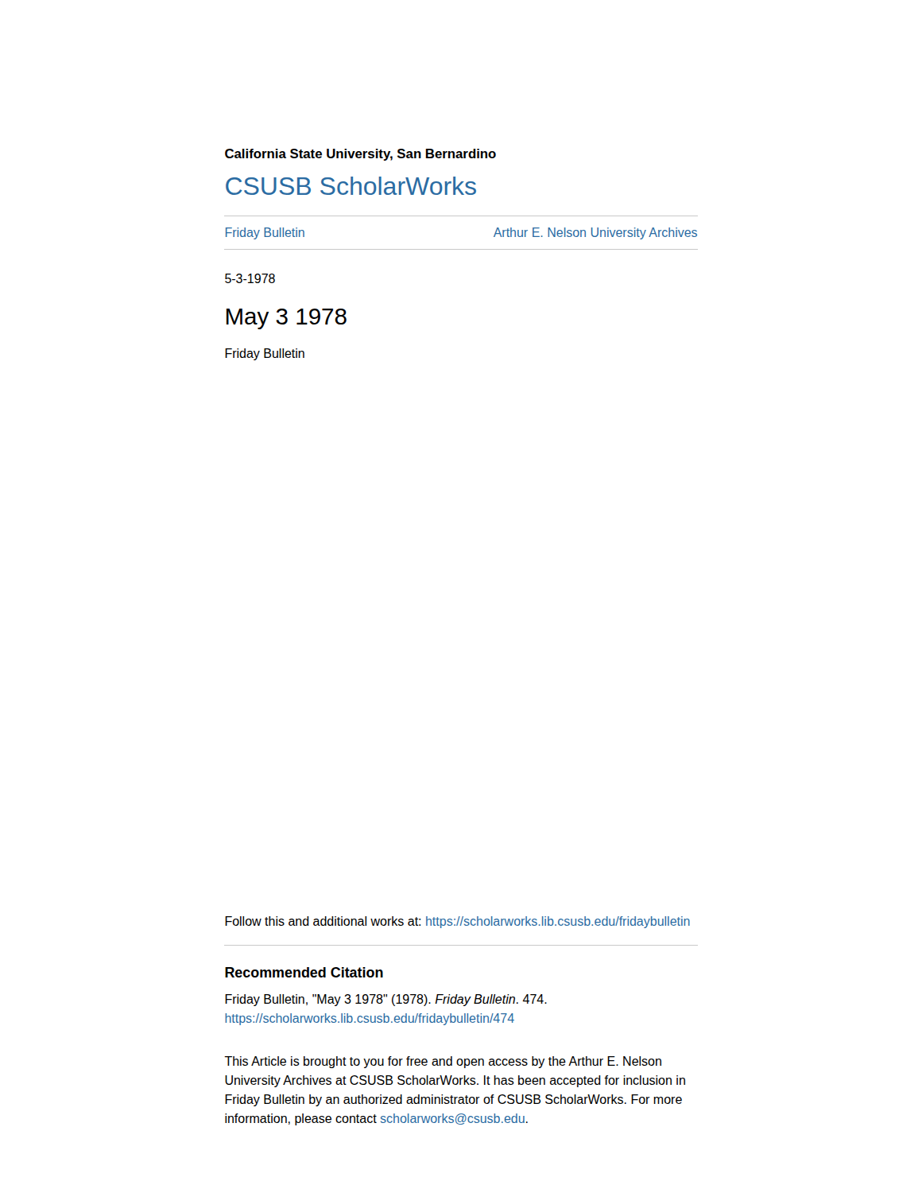California State University, San Bernardino
CSUSB ScholarWorks
Friday Bulletin
Arthur E. Nelson University Archives
5-3-1978
May 3 1978
Friday Bulletin
Follow this and additional works at: https://scholarworks.lib.csusb.edu/fridaybulletin
Recommended Citation
Friday Bulletin, "May 3 1978" (1978). Friday Bulletin. 474.
https://scholarworks.lib.csusb.edu/fridaybulletin/474
This Article is brought to you for free and open access by the Arthur E. Nelson University Archives at CSUSB ScholarWorks. It has been accepted for inclusion in Friday Bulletin by an authorized administrator of CSUSB ScholarWorks. For more information, please contact scholarworks@csusb.edu.